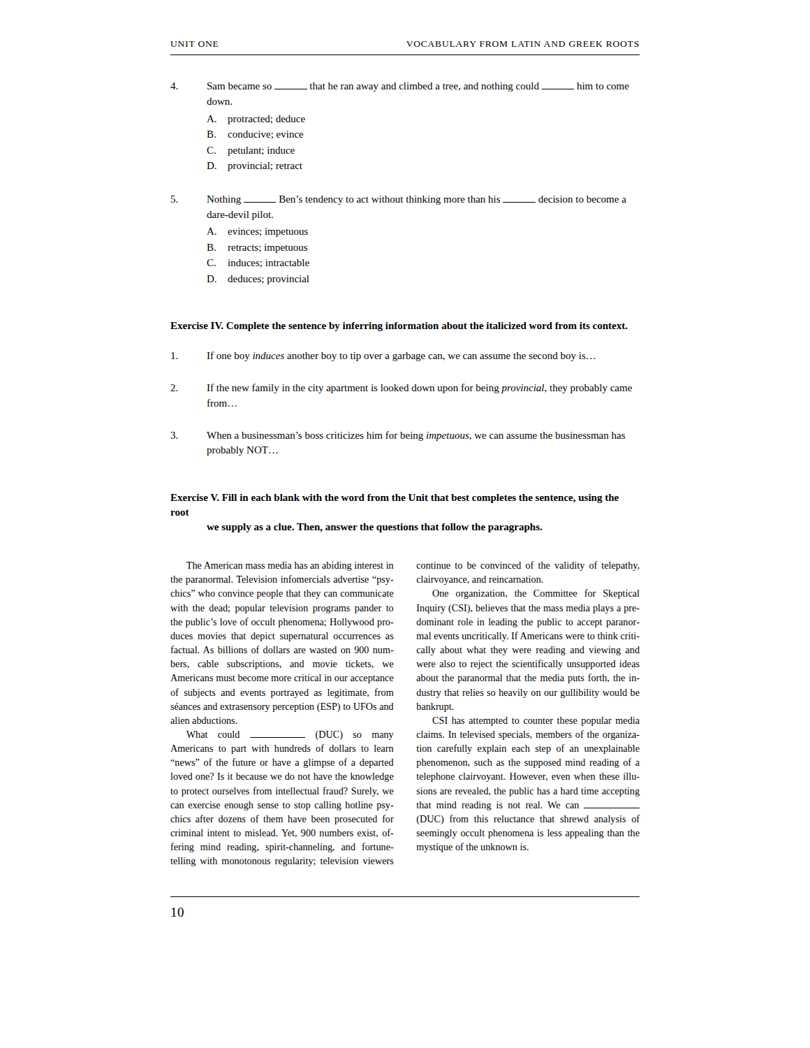Unit One Vocabulary from Latin and Greek Roots
4.
Sam became so that he ran away and climbed a tree, and nothing could him to come down.
A. protracted; deduce
B. conducive; evince
C. petulant; induce
D. provincial; retract
5.
Nothing Ben’s tendency to act without thinking more than his decision to become a dare-devil pilot.
A. evinces; impetuous
B. retracts; impetuous
C. induces; intractable
D. deduces; provincial
Exercise IV. Complete the sentence by inferring information about the italicized word from its context.
1. If one boy induces another boy to tip over a garbage can, we can assume the second boy is…
2. If the new family in the city apartment is looked down upon for being provincial, they probably came from…
3. When a businessman’s boss criticizes him for being impetuous, we can assume the businessman has probably NOT…
Exercise V. Fill in each blank with the word from the Unit that best completes the sentence, using the root we supply as a clue. Then, answer the questions that follow the paragraphs.
The American mass media has an abiding interest in the paranormal. Television infomercials advertise “psychics” who convince people that they can communicate with the dead; popular television programs pander to the public’s love of occult phenomena; Hollywood produces movies that depict supernatural occurrences as factual. As billions of dollars are wasted on 900 numbers, cable subscriptions, and movie tickets, we Americans must become more critical in our acceptance of subjects and events portrayed as legitimate, from séances and extrasensory perception (ESP) to UFOs and alien abductions.
What could (DUC) so many Americans to part with hundreds of dollars to learn “news” of the future or have a glimpse of a departed loved one? Is it because we do not have the knowledge to protect ourselves from intellectual fraud? Surely, we can exercise enough sense to stop calling hotline psychics after dozens of them have been prosecuted for criminal intent to mislead. Yet, 900 numbers exist, offering mind reading, spirit-channeling, and fortune-telling with monotonous regularity; television viewers continue to be convinced of the validity of telepathy, clairvoyance, and reincarnation.
One organization, the Committee for Skeptical Inquiry (CSI), believes that the mass media plays a predominant role in leading the public to accept paranormal events uncritically. If Americans were to think critically about what they were reading and viewing and were also to reject the scientifically unsupported ideas about the paranormal that the media puts forth, the industry that relies so heavily on our gullibility would be bankrupt.
CSI has attempted to counter these popular media claims. In televised specials, members of the organization carefully explain each step of an unexplainable phenomenon, such as the supposed mind reading of a telephone clairvoyant. However, even when these illusions are revealed, the public has a hard time accepting that mind reading is not real. We can (DUC) from this reluctance that shrewd analysis of seemingly occult phenomena is less appealing than the mystique of the unknown is.
10